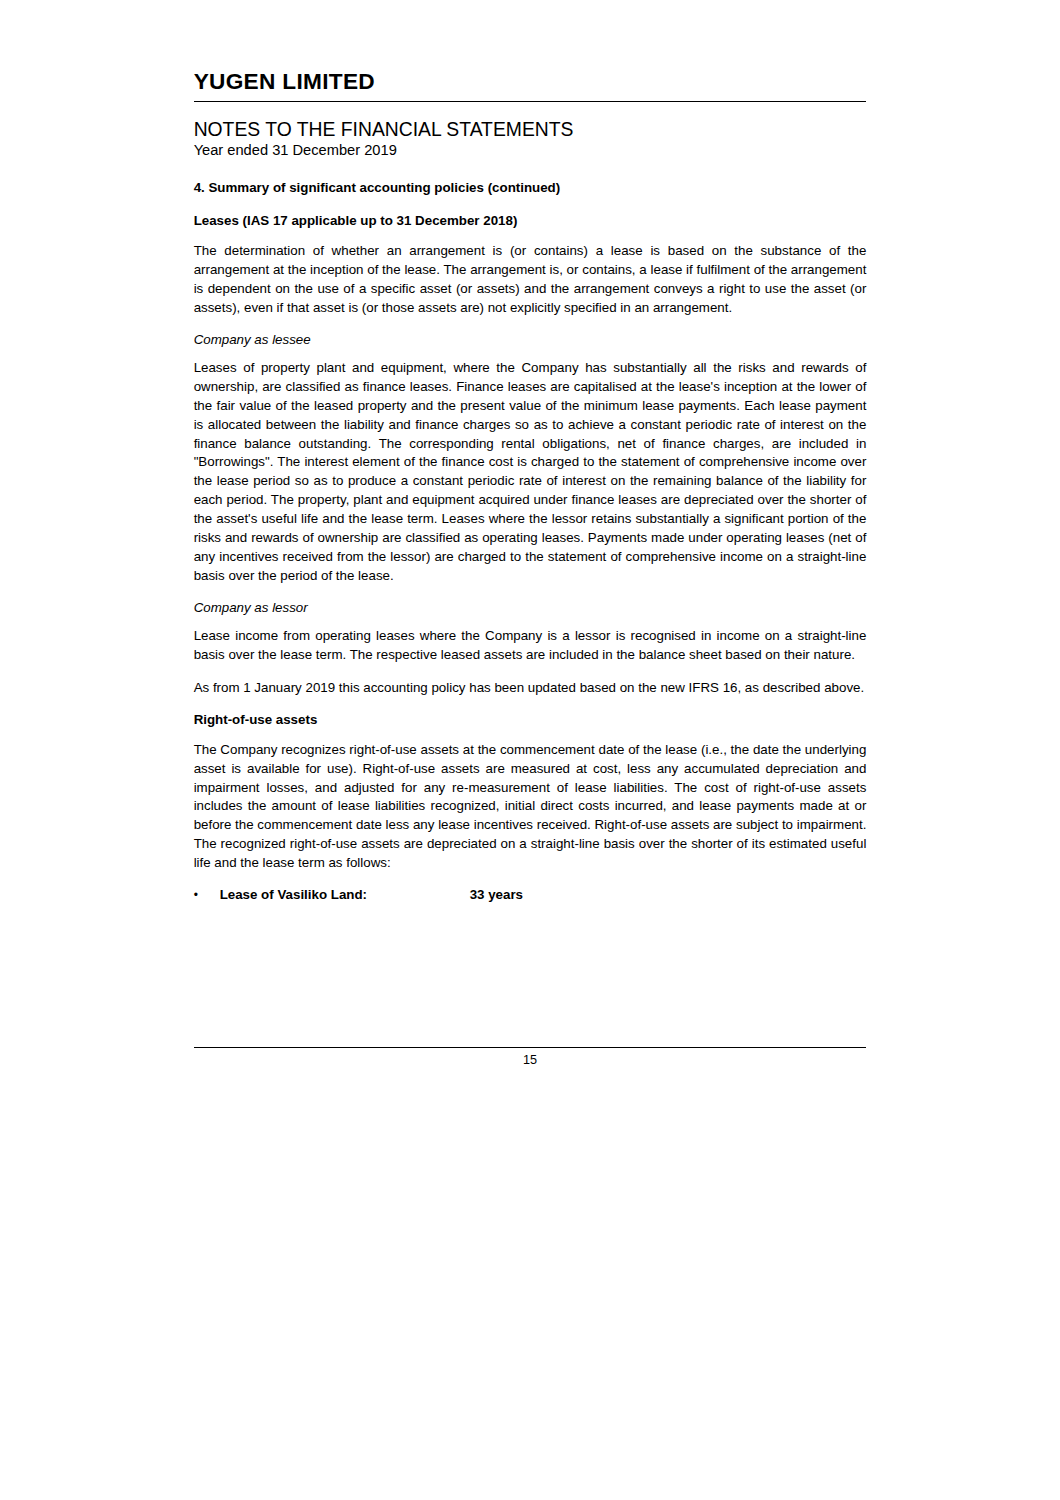YUGEN LIMITED
NOTES TO THE FINANCIAL STATEMENTS
Year ended 31 December 2019
4. Summary of significant accounting policies (continued)
Leases (IAS 17 applicable up to 31 December 2018)
The determination of whether an arrangement is (or contains) a lease is based on the substance of the arrangement at the inception of the lease. The arrangement is, or contains, a lease if fulfilment of the arrangement is dependent on the use of a specific asset (or assets) and the arrangement conveys a right to use the asset (or assets), even if that asset is (or those assets are) not explicitly specified in an arrangement.
Company as lessee
Leases of property plant and equipment, where the Company has substantially all the risks and rewards of ownership, are classified as finance leases. Finance leases are capitalised at the lease's inception at the lower of the fair value of the leased property and the present value of the minimum lease payments. Each lease payment is allocated between the liability and finance charges so as to achieve a constant periodic rate of interest on the finance balance outstanding. The corresponding rental obligations, net of finance charges, are included in "Borrowings". The interest element of the finance cost is charged to the statement of comprehensive income over the lease period so as to produce a constant periodic rate of interest on the remaining balance of the liability for each period. The property, plant and equipment acquired under finance leases are depreciated over the shorter of the asset's useful life and the lease term. Leases where the lessor retains substantially a significant portion of the risks and rewards of ownership are classified as operating leases. Payments made under operating leases (net of any incentives received from the lessor) are charged to the statement of comprehensive income on a straight-line basis over the period of the lease.
Company as lessor
Lease income from operating leases where the Company is a lessor is recognised in income on a straight-line basis over the lease term. The respective leased assets are included in the balance sheet based on their nature.
As from 1 January 2019 this accounting policy has been updated based on the new IFRS 16, as described above.
Right-of-use assets
The Company recognizes right-of-use assets at the commencement date of the lease (i.e., the date the underlying asset is available for use). Right-of-use assets are measured at cost, less any accumulated depreciation and impairment losses, and adjusted for any re-measurement of lease liabilities. The cost of right-of-use assets includes the amount of lease liabilities recognized, initial direct costs incurred, and lease payments made at or before the commencement date less any lease incentives received. Right-of-use assets are subject to impairment. The recognized right-of-use assets are depreciated on a straight-line basis over the shorter of its estimated useful life and the lease term as follows:
• Lease of Vasiliko Land: 33 years
15